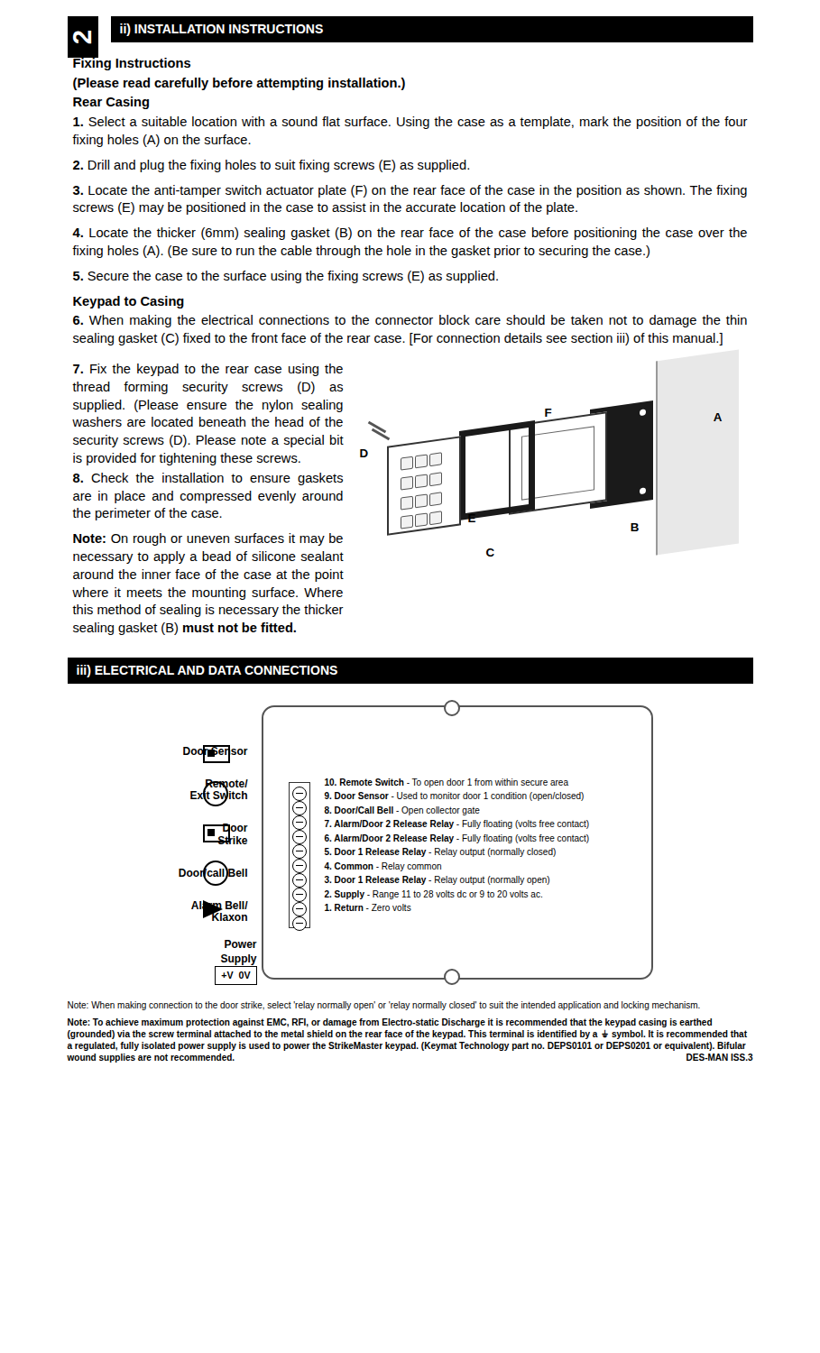2
ii) INSTALLATION INSTRUCTIONS
Fixing Instructions
(Please read carefully before attempting installation.)
Rear Casing
1. Select a suitable location with a sound flat surface. Using the case as a template, mark the position of the four fixing holes (A) on the surface.
2. Drill and plug the fixing holes to suit fixing screws (E) as supplied.
3. Locate the anti-tamper switch actuator plate (F) on the rear face of the case in the position as shown. The fixing screws (E) may be positioned in the case to assist in the accurate location of the plate.
4. Locate the thicker (6mm) sealing gasket (B) on the rear face of the case before positioning the case over the fixing holes (A). (Be sure to run the cable through the hole in the gasket prior to securing the case.)
5. Secure the case to the surface using the fixing screws (E) as supplied.
Keypad to Casing
6. When making the electrical connections to the connector block care should be taken not to damage the thin sealing gasket (C) fixed to the front face of the rear case. [For connection details see section iii) of this manual.]
A B C D E F
7. Fix the keypad to the rear case using the thread forming security screws (D) as supplied. (Please ensure the nylon sealing washers are located beneath the head of the security screws (D). Please note a special bit is provided for tightening these screws.
8. Check the installation to ensure gaskets are in place and compressed evenly around the perimeter of the case.
Note: On rough or uneven surfaces it may be necessary to apply a bead of silicone sealant around the inner face of the case at the point where it meets the mounting surface. Where this method of sealing is necessary the thicker sealing gasket (B) must not be fitted.
iii) ELECTRICAL AND DATA CONNECTIONS
Door Sensor
Remote/
Exit Switch
Door
Strike
Door/call Bell
Alarm Bell/
Klaxon
10. Remote Switch - To open door 1 from within secure area
9. Door Sensor - Used to monitor door 1 condition (open/closed)
8. Door/Call Bell - Open collector gate
7. Alarm/Door 2 Release Relay - Fully floating (volts free contact)
6. Alarm/Door 2 Release Relay - Fully floating (volts free contact)
5. Door 1 Release Relay - Relay output (normally closed)
4. Common - Relay common
3. Door 1 Release Relay - Relay output (normally open)
2. Supply - Range 11 to 28 volts dc or 9 to 20 volts ac.
1. Return - Zero volts
Power
Supply +V 0V
Note: When making connection to the door strike, select 'relay normally open' or 'relay normally closed' to suit the intended application and locking mechanism.
Note: To achieve maximum protection against EMC, RFI, or damage from Electro-static Discharge it is recommended that the keypad casing is earthed (grounded) via the screw terminal attached to the metal shield on the rear face of the keypad. This terminal is identified by a ⏚ symbol. It is recommended that a regulated, fully isolated power supply is used to power the StrikeMaster keypad. (Keymat Technology part no. DEPS0101 or DEPS0201 or equivalent). Bifular wound supplies are not recommended. DES-MAN ISS.3